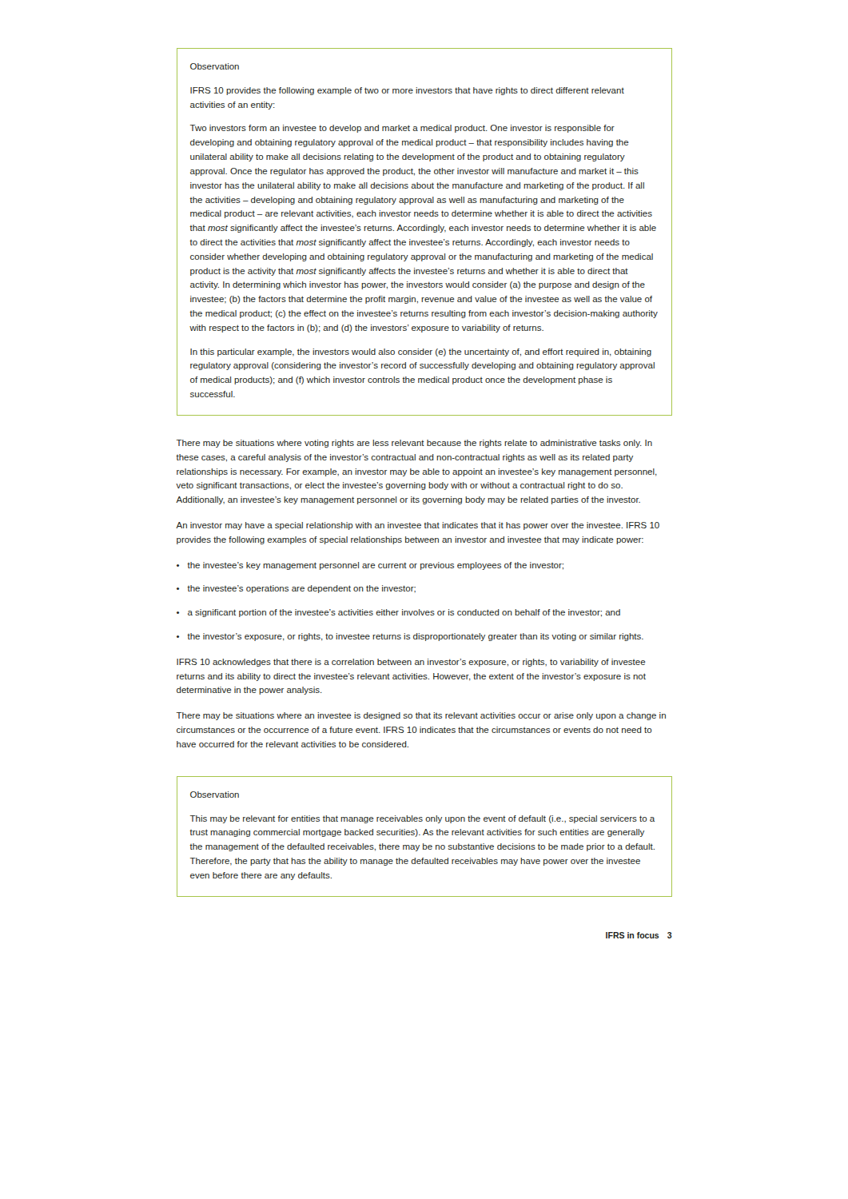Observation
IFRS 10 provides the following example of two or more investors that have rights to direct different relevant activities of an entity:
Two investors form an investee to develop and market a medical product. One investor is responsible for developing and obtaining regulatory approval of the medical product – that responsibility includes having the unilateral ability to make all decisions relating to the development of the product and to obtaining regulatory approval. Once the regulator has approved the product, the other investor will manufacture and market it – this investor has the unilateral ability to make all decisions about the manufacture and marketing of the product. If all the activities – developing and obtaining regulatory approval as well as manufacturing and marketing of the medical product – are relevant activities, each investor needs to determine whether it is able to direct the activities that most significantly affect the investee’s returns. Accordingly, each investor needs to determine whether it is able to direct the activities that most significantly affect the investee’s returns. Accordingly, each investor needs to consider whether developing and obtaining regulatory approval or the manufacturing and marketing of the medical product is the activity that most significantly affects the investee’s returns and whether it is able to direct that activity. In determining which investor has power, the investors would consider (a) the purpose and design of the investee; (b) the factors that determine the profit margin, revenue and value of the investee as well as the value of the medical product; (c) the effect on the investee’s returns resulting from each investor’s decision-making authority with respect to the factors in (b); and (d) the investors’ exposure to variability of returns.
In this particular example, the investors would also consider (e) the uncertainty of, and effort required in, obtaining regulatory approval (considering the investor’s record of successfully developing and obtaining regulatory approval of medical products); and (f) which investor controls the medical product once the development phase is successful.
There may be situations where voting rights are less relevant because the rights relate to administrative tasks only. In these cases, a careful analysis of the investor’s contractual and non-contractual rights as well as its related party relationships is necessary. For example, an investor may be able to appoint an investee’s key management personnel, veto significant transactions, or elect the investee’s governing body with or without a contractual right to do so. Additionally, an investee’s key management personnel or its governing body may be related parties of the investor.
An investor may have a special relationship with an investee that indicates that it has power over the investee. IFRS 10 provides the following examples of special relationships between an investor and investee that may indicate power:
the investee’s key management personnel are current or previous employees of the investor;
the investee’s operations are dependent on the investor;
a significant portion of the investee’s activities either involves or is conducted on behalf of the investor; and
the investor’s exposure, or rights, to investee returns is disproportionately greater than its voting or similar rights.
IFRS 10 acknowledges that there is a correlation between an investor’s exposure, or rights, to variability of investee returns and its ability to direct the investee’s relevant activities. However, the extent of the investor’s exposure is not determinative in the power analysis.
There may be situations where an investee is designed so that its relevant activities occur or arise only upon a change in circumstances or the occurrence of a future event. IFRS 10 indicates that the circumstances or events do not need to have occurred for the relevant activities to be considered.
Observation
This may be relevant for entities that manage receivables only upon the event of default (i.e., special servicers to a trust managing commercial mortgage backed securities). As the relevant activities for such entities are generally the management of the defaulted receivables, there may be no substantive decisions to be made prior to a default. Therefore, the party that has the ability to manage the defaulted receivables may have power over the investee even before there are any defaults.
IFRS in focus 3